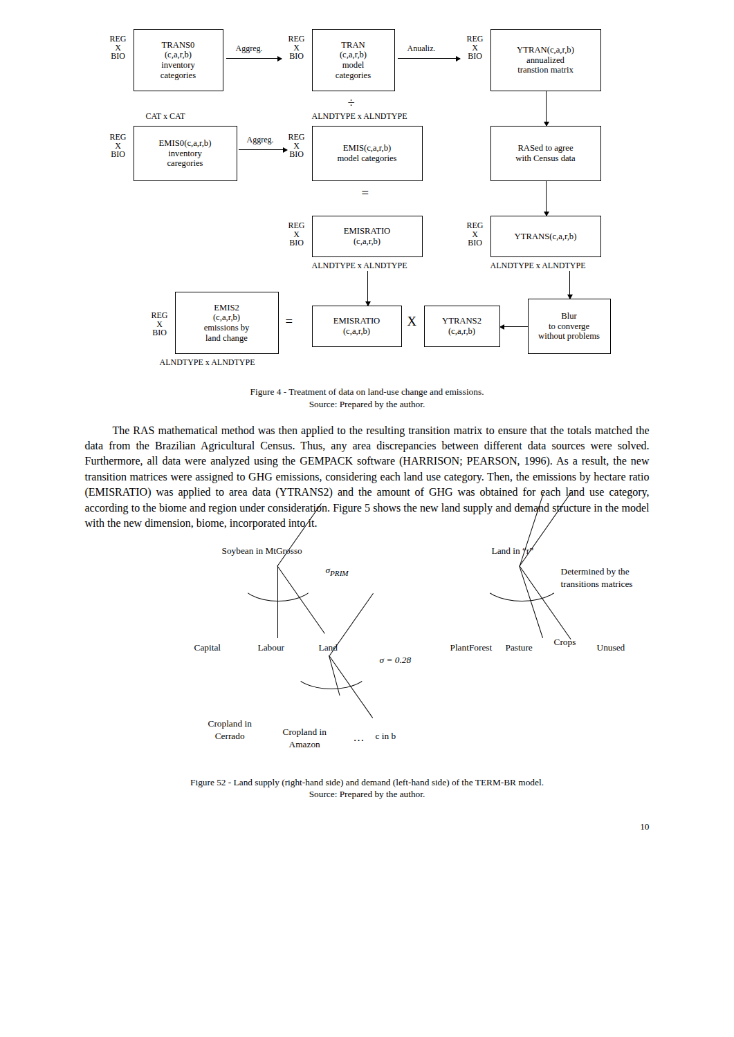REG
X
BIO
TRANS0
(c,a,r,b)
inventory
categories
Aggreg.
REG
X
BIO
TRAN
(c,a,r,b)
model
categories
Anualiz.
REG
X
BIO
YTRAN(c,a,r,b)
annualized
transtion matrix
÷
RASed to agree
with Census data
CAT x CAT
REG
X
BIO
EMIS0(c,a,r,b)
inventory
caregories
Aggreg.
ALNDTYPE x ALNDTYPE
REG
X
BIO
EMIS(c,a,r,b)
model categories
=
REG
X
BIO
EMISRATIO
(c,a,r,b)
ALNDTYPE x ALNDTYPE
REG
X
BIO
YTRANS(c,a,r,b)
ALNDTYPE x ALNDTYPE
REG
X
BIO
EMIS2
(c,a,r,b)
emissions by
land change
ALNDTYPE x ALNDTYPE
=
EMISRATIO
(c,a,r,b)
X
YTRANS2
(c,a,r,b)
Blur
to converge
without problems
Figure 4 - Treatment of data on land-use change and emissions.
Source: Prepared by the author.
The RAS mathematical method was then applied to the resulting transition matrix to ensure that the totals matched the data from the Brazilian Agricultural Census. Thus, any area discrepancies between different data sources were solved. Furthermore, all data were analyzed using the GEMPACK software (HARRISON; PEARSON, 1996). As a result, the new transition matrices were assigned to GHG emissions, considering each land use category. Then, the emissions by hectare ratio (EMISRATIO) was applied to area data (YTRANS2) and the amount of GHG was obtained for each land use category, according to the biome and region under consideration. Figure 5 shows the new land supply and demand structure in the model with the new dimension, biome, incorporated into it.
Soybean in MtGrosso
σPRIM
Capital
Labour
Land
σ = 0.28
Cropland in
Cerrado
Cropland in
Amazon
…
c in b
Land in “r”
Determined by the
transitions matrices
PlantForest
Pasture
Crops
Unused
Figure 52 - Land supply (right-hand side) and demand (left-hand side) of the TERM-BR model.
Source: Prepared by the author.
10